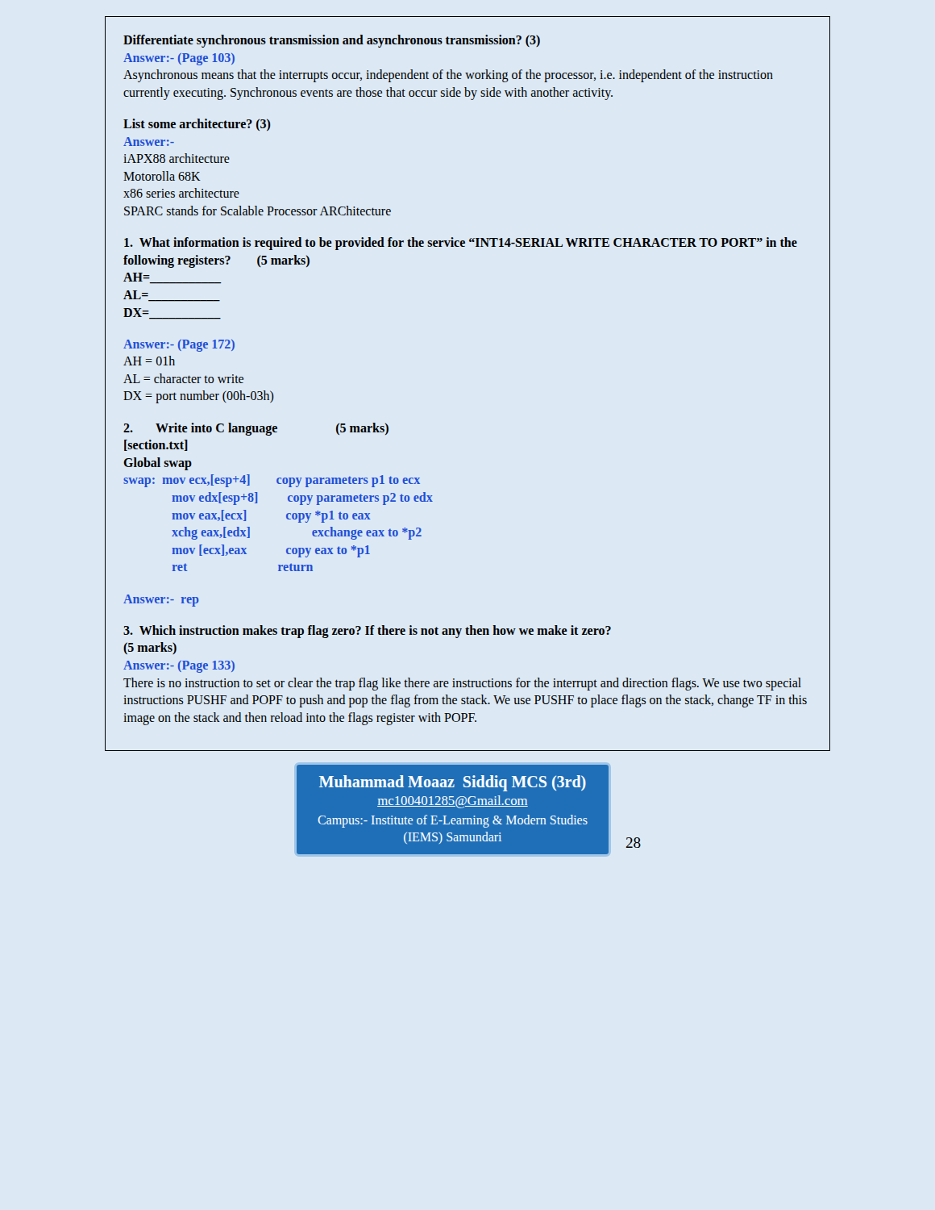Differentiate synchronous transmission and asynchronous transmission? (3)
Answer:- (Page 103)
Asynchronous means that the interrupts occur, independent of the working of the processor, i.e. independent of the instruction currently executing. Synchronous events are those that occur side by side with another activity.
List some architecture? (3)
Answer:-
iAPX88 architecture
Motorolla 68K
x86 series architecture
SPARC stands for Scalable Processor ARChitecture
1. What information is required to be provided for the service “INT14-SERIAL WRITE CHARACTER TO PORT” in the following registers? (5 marks)
AH=___________
AL=___________
DX=___________
Answer:- (Page 172)
AH = 01h
AL = character to write
DX = port number (00h-03h)
2. Write into C language (5 marks)
[section.txt]
Global swap
swap: mov ecx,[esp+4] copy parameters p1 to ecx
mov edx[esp+8] copy parameters p2 to edx
mov eax,[ecx] copy *p1 to eax
xchg eax,[edx] exchange eax to *p2
mov [ecx],eax copy eax to *p1
ret return
Answer:- rep
3. Which instruction makes trap flag zero? If there is not any then how we make it zero?
(5 marks)
Answer:- (Page 133)
There is no instruction to set or clear the trap flag like there are instructions for the interrupt and direction flags. We use two special instructions PUSHF and POPF to push and pop the flag from the stack. We use PUSHF to place flags on the stack, change TF in this image on the stack and then reload into the flags register with POPF.
Muhammad Moaaz Siddiq MCS (3rd)
mc100401285@Gmail.com
Campus:- Institute of E-Learning & Modern Studies
(IEMS) Samundari
28